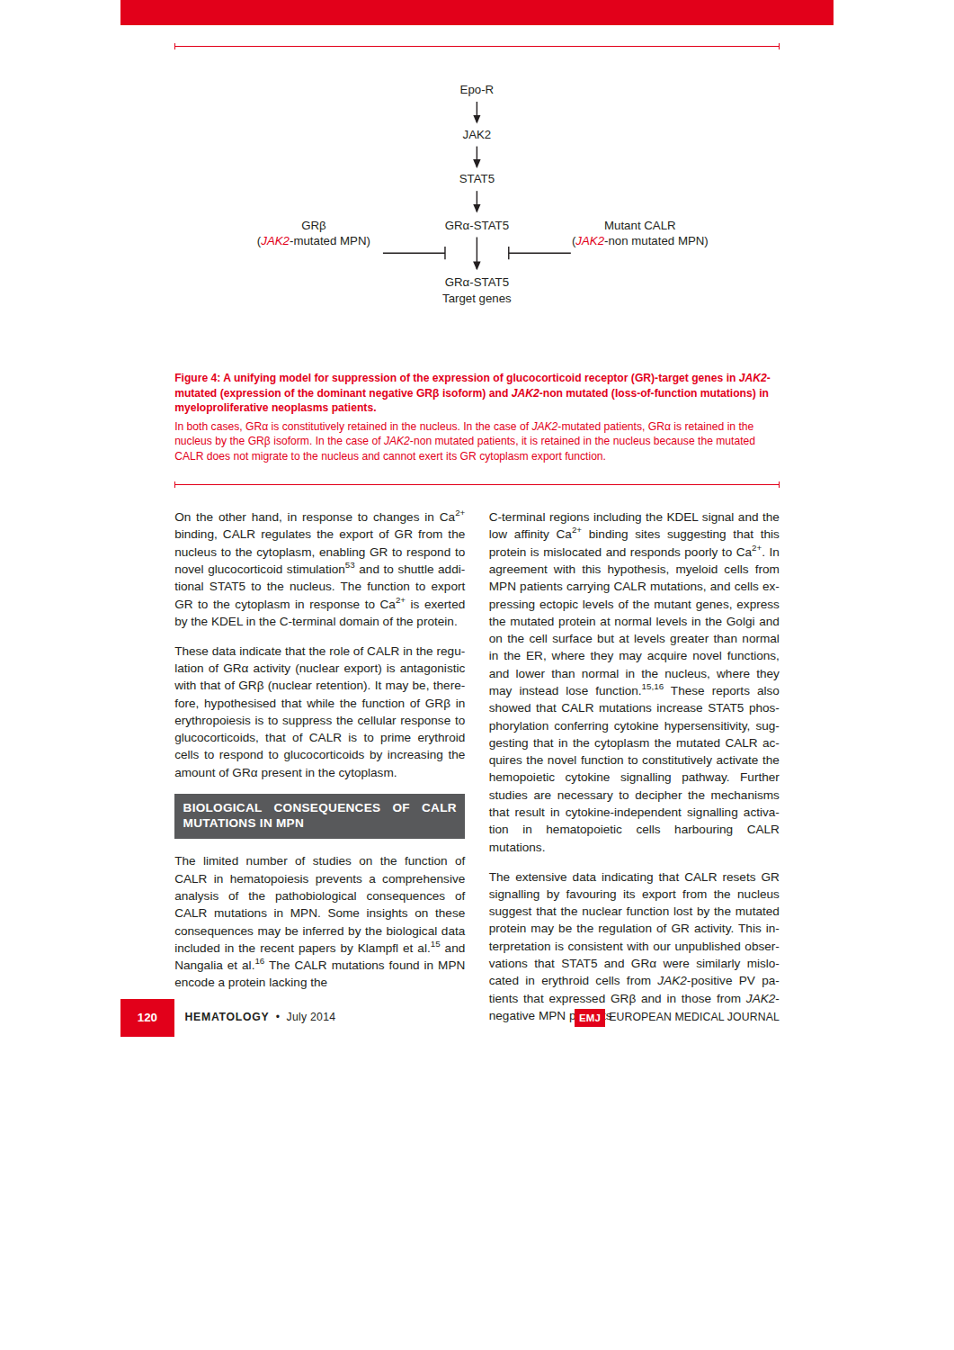Epo-R JAK2 STAT5 GRα-STAT5 GRβ (JAK2-mutated MPN) Mutant CALR (JAK2-non mutated MPN) GRα-STAT5 Target genes
Figure 4: A unifying model for suppression of the expression of glucocorticoid receptor (GR)-target genes in JAK2-mutated (expression of the dominant negative GRβ isoform) and JAK2-non mutated (loss-of-function mutations) in myeloproliferative neoplasms patients.
In both cases, GRα is constitutively retained in the nucleus. In the case of JAK2-mutated patients, GRα is retained in the nucleus by the GRβ isoform. In the case of JAK2-non mutated patients, it is retained in the nucleus because the mutated CALR does not migrate to the nucleus and cannot exert its GR cytoplasm export function.
On the other hand, in response to changes in Ca2+ binding, CALR regulates the export of GR from the nucleus to the cytoplasm, enabling GR to respond to novel glucocorticoid stimulation53 and to shuttle additional STAT5 to the nucleus. The function to export GR to the cytoplasm in response to Ca2+ is exerted by the KDEL in the C-terminal domain of the protein.
These data indicate that the role of CALR in the regulation of GRα activity (nuclear export) is antagonistic with that of GRβ (nuclear retention). It may be, therefore, hypothesised that while the function of GRβ in erythropoiesis is to suppress the cellular response to glucocorticoids, that of CALR is to prime erythroid cells to respond to glucocorticoids by increasing the amount of GRα present in the cytoplasm.
Biological consequences of CALR mutations in MPN
The limited number of studies on the function of CALR in hematopoiesis prevents a comprehensive analysis of the pathobiological consequences of CALR mutations in MPN. Some insights on these consequences may be inferred by the biological data included in the recent papers by Klampfl et al.15 and Nangalia et al.16 The CALR mutations found in MPN encode a protein lacking the
C-terminal regions including the KDEL signal and the low affinity Ca2+ binding sites suggesting that this protein is mislocated and responds poorly to Ca2+. In agreement with this hypothesis, myeloid cells from MPN patients carrying CALR mutations, and cells expressing ectopic levels of the mutant genes, express the mutated protein at normal levels in the Golgi and on the cell surface but at levels greater than normal in the ER, where they may acquire novel functions, and lower than normal in the nucleus, where they may instead lose function.15,16 These reports also showed that CALR mutations increase STAT5 phosphorylation conferring cytokine hypersensitivity, suggesting that in the cytoplasm the mutated CALR acquires the novel function to constitutively activate the hemopoietic cytokine signalling pathway. Further studies are necessary to decipher the mechanisms that result in cytokine-independent signalling activation in hematopoietic cells harbouring CALR mutations.
The extensive data indicating that CALR resets GR signalling by favouring its export from the nucleus suggest that the nuclear function lost by the mutated protein may be the regulation of GR activity. This interpretation is consistent with our unpublished observations that STAT5 and GRα were similarly mislocated in erythroid cells from JAK2-positive PV patients that expressed GRβ and in those from JAK2-negative MPN patients
120
HEMATOLOGY • July 2014
EMJ EUROPEAN MEDICAL JOURNAL